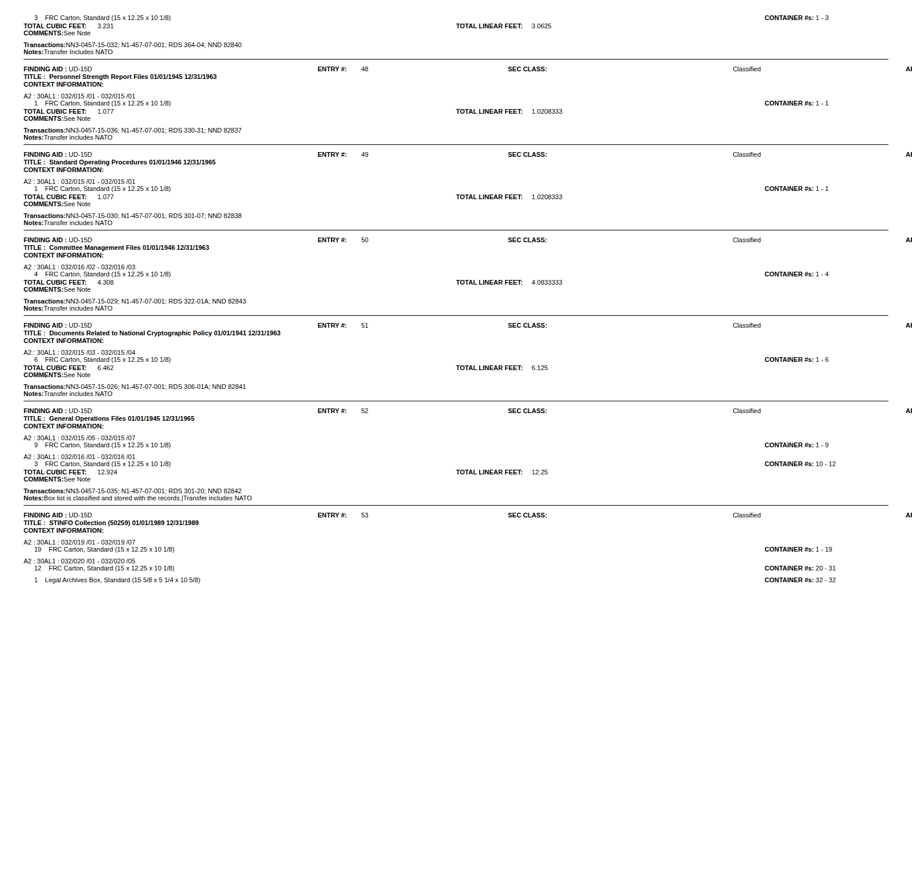3 FRC Carton, Standard (15 x 12.25 x 10 1/8)
CONTAINER #s: 1 - 3
TOTAL CUBIC FEET: 3.231
TOTAL LINEAR FEET: 3.0625
COMMENTS: See Note
Transactions: NN3-0457-15-032; N1-457-07-001; RDS 364-04; NND 82840
Notes: Transfer Includes NATO
FINDING AID : UD-15D
ENTRY #: 48
SEC CLASS:
Classified
ARC ID#:
TITLE : Personnel Strength Report Files 01/01/1945 12/31/1963
CONTEXT INFORMATION:
A2 : 30AL1 : 032/015 /01 - 032/015 /01
1 FRC Carton, Standard (15 x 12.25 x 10 1/8)
CONTAINER #s: 1 - 1
TOTAL CUBIC FEET: 1.077
TOTAL LINEAR FEET: 1.0208333
COMMENTS: See Note
Transactions: NN3-0457-15-036; N1-457-07-001; RDS 330-31; NND 82837
Notes: Transfer includes NATO
FINDING AID : UD-15D
ENTRY #: 49
SEC CLASS:
Classified
ARC ID#:
TITLE : Standard Operating Procedures 01/01/1946 12/31/1965
CONTEXT INFORMATION:
A2 : 30AL1 : 032/015 /01 - 032/015 /01
1 FRC Carton, Standard (15 x 12.25 x 10 1/8)
CONTAINER #s: 1 - 1
TOTAL CUBIC FEET: 1.077
TOTAL LINEAR FEET: 1.0208333
COMMENTS: See Note
Transactions: NN3-0457-15-030; N1-457-07-001; RDS 301-07; NND 82838
Notes: Transfer includes NATO
FINDING AID : UD-15D
ENTRY #: 50
SEC CLASS:
Classified
ARC ID#:
TITLE : Committee Management Files 01/01/1946 12/31/1963
CONTEXT INFORMATION:
A2 : 30AL1 : 032/016 /02 - 032/016 /03
4 FRC Carton, Standard (15 x 12.25 x 10 1/8)
CONTAINER #s: 1 - 4
TOTAL CUBIC FEET: 4.308
TOTAL LINEAR FEET: 4.0833333
COMMENTS: See Note
Transactions: NN3-0457-15-029; N1-457-07-001; RDS 322-01A; NND 82843
Notes: Transfer includes NATO
FINDING AID : UD-15D
ENTRY #: 51
SEC CLASS:
Classified
ARC ID#:
TITLE : Documents Related to National Cryptographic Policy 01/01/1941 12/31/1963
CONTEXT INFORMATION:
A2 : 30AL1 : 032/015 /03 - 032/015 /04
6 FRC Carton, Standard (15 x 12.25 x 10 1/8)
CONTAINER #s: 1 - 6
TOTAL CUBIC FEET: 6.462
TOTAL LINEAR FEET: 6.125
COMMENTS: See Note
Transactions: NN3-0457-15-026; N1-457-07-001; RDS 306-01A; NND 82841
Notes: Transfer includes NATO
FINDING AID : UD-15D
ENTRY #: 52
SEC CLASS:
Classified
ARC ID#:
TITLE : General Operations Files 01/01/1945 12/31/1965
CONTEXT INFORMATION:
A2 : 30AL1 : 032/015 /05 - 032/015 /07
9 FRC Carton, Standard (15 x 12.25 x 10 1/8)
CONTAINER #s: 1 - 9
A2 : 30AL1 : 032/016 /01 - 032/016 /01
3 FRC Carton, Standard (15 x 12.25 x 10 1/8)
CONTAINER #s: 10 - 12
TOTAL CUBIC FEET: 12.924
TOTAL LINEAR FEET: 12.25
COMMENTS: See Note
Transactions: NN3-0457-15-035; N1-457-07-001; RDS 301-20; NND 82842
Notes: Box list is classified and stored with the records.|Transfer includes NATO
FINDING AID : UD-15D
ENTRY #: 53
SEC CLASS:
Classified
ARC ID#:
TITLE : STINFO Collection (50259) 01/01/1989 12/31/1989
CONTEXT INFORMATION:
A2 : 30AL1 : 032/019 /01 - 032/019 /07
19 FRC Carton, Standard (15 x 12.25 x 10 1/8)
CONTAINER #s: 1 - 19
A2 : 30AL1 : 032/020 /01 - 032/020 /05
12 FRC Carton, Standard (15 x 12.25 x 10 1/8)
CONTAINER #s: 20 - 31
1 Legal Archives Box, Standard (15 5/8 x 5 1/4 x 10 5/8)
CONTAINER #s: 32 - 32